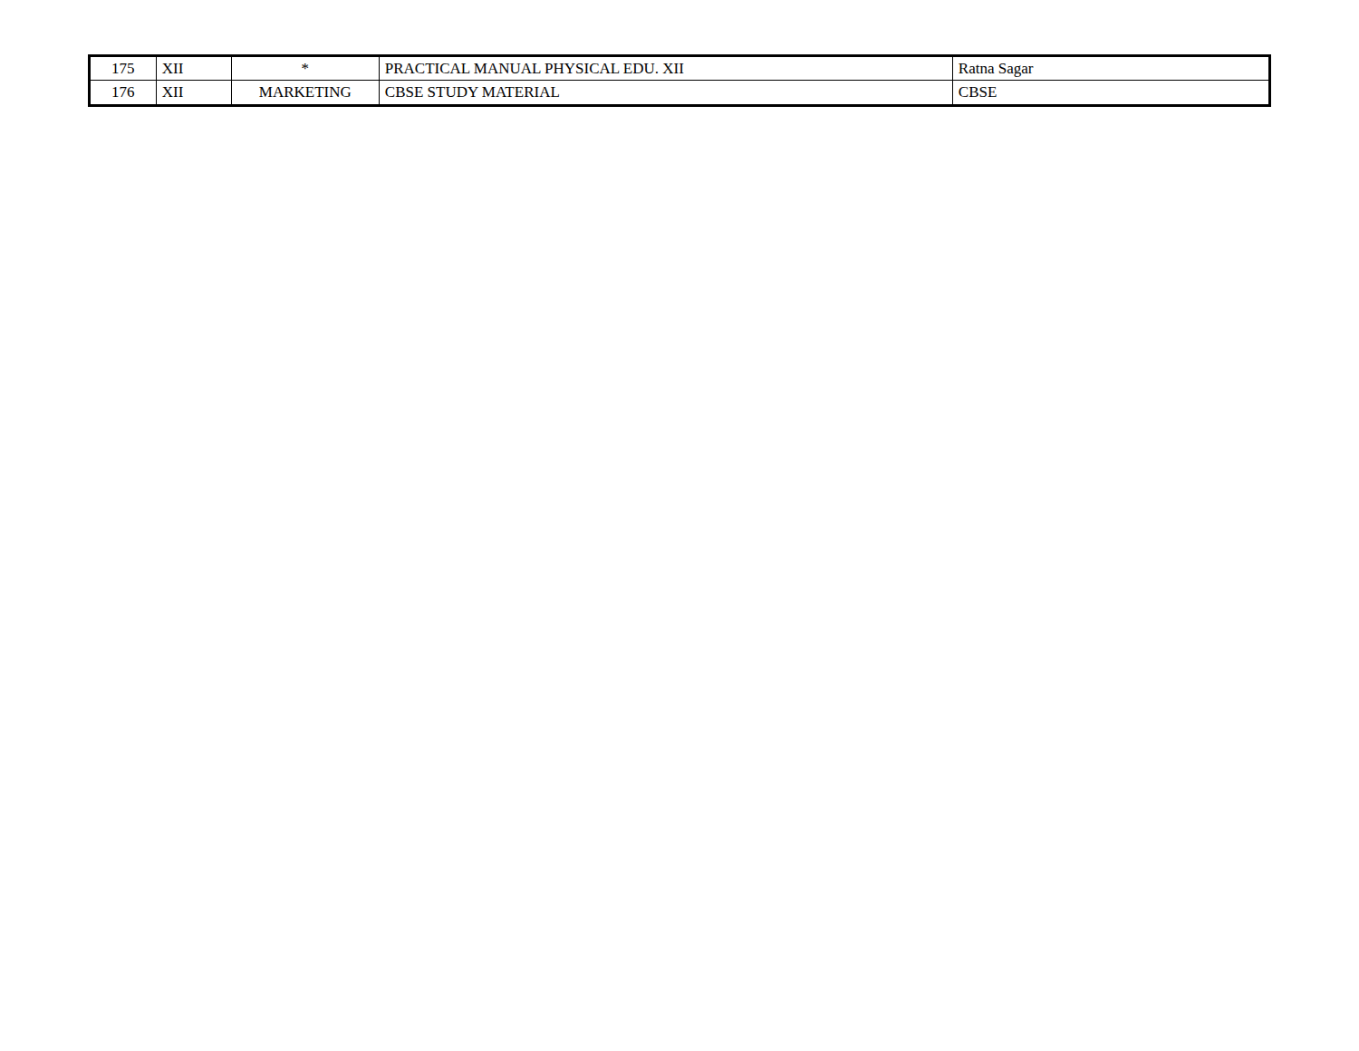| 175 | XII | * | PRACTICAL MANUAL PHYSICAL EDU. XII | Ratna Sagar |
| 176 | XII | MARKETING | CBSE STUDY MATERIAL | CBSE |